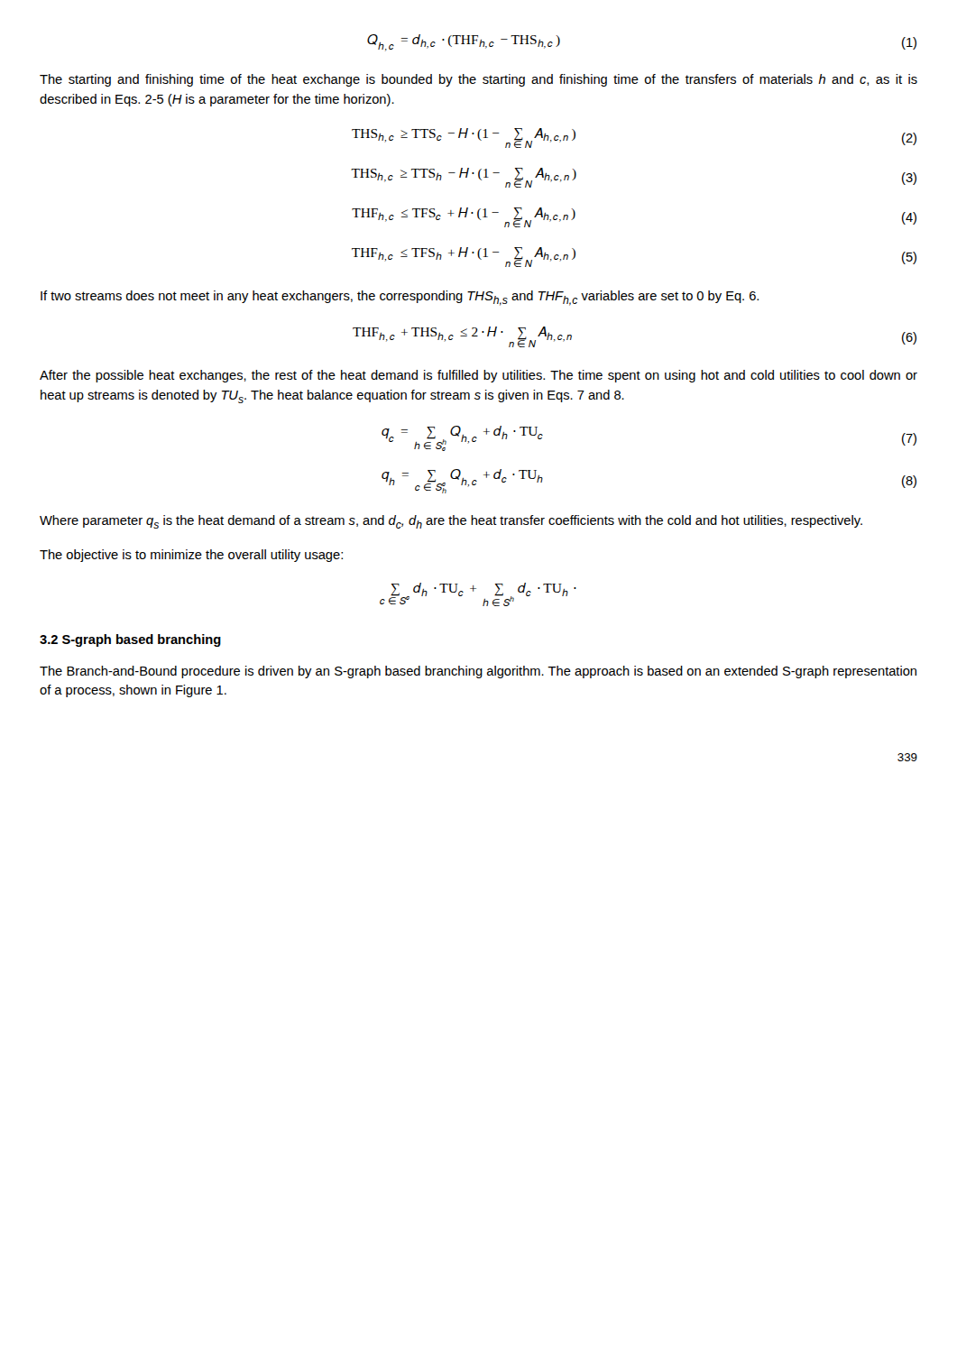Qh,c = dh,c ⋅ ( THFh,c − THSh,c )
(1)
The starting and finishing time of the heat exchange is bounded by the starting and finishing time of the transfers of materials h and c, as it is described in Eqs. 2-5 (H is a parameter for the time horizon).
THSh,c ≥ TTSc − H ⋅ ( 1 − ∑ n∈N Ah,c,n )
(2)
THSh,c ≥ TTSh − H ⋅ ( 1 − ∑ n∈N Ah,c,n )
(3)
THFh,c ≤ TFSc + H ⋅ ( 1 − ∑ n∈N Ah,c,n )
(4)
THFh,c ≤ TFSh + H ⋅ ( 1 − ∑ n∈N Ah,c,n )
(5)
If two streams does not meet in any heat exchangers, the corresponding THSh,s and THFh,c variables are set to 0 by Eq. 6.
THFh,c + THSh,c ≤ 2 ⋅ H ⋅ ∑ n∈N Ah,c,n
(6)
After the possible heat exchanges, the rest of the heat demand is fulfilled by utilities. The time spent on using hot and cold utilities to cool down or heat up streams is denoted by TUs. The heat balance equation for stream s is given in Eqs. 7 and 8.
qc = ∑ h∈Sch Qh,c + dh ⋅ TUc
(7)
qh = ∑ c∈Shc Qh,c + dc ⋅ TUh
(8)
Where parameter qs is the heat demand of a stream s, and dc, dh are the heat transfer coefficients with the cold and hot utilities, respectively.
The objective is to minimize the overall utility usage:
∑ c∈Sc dh ⋅ TUc + ∑ h∈Sh dc ⋅ TUh ⋅
3.2 S-graph based branching
The Branch-and-Bound procedure is driven by an S-graph based branching algorithm. The approach is based on an extended S-graph representation of a process, shown in Figure 1.
339